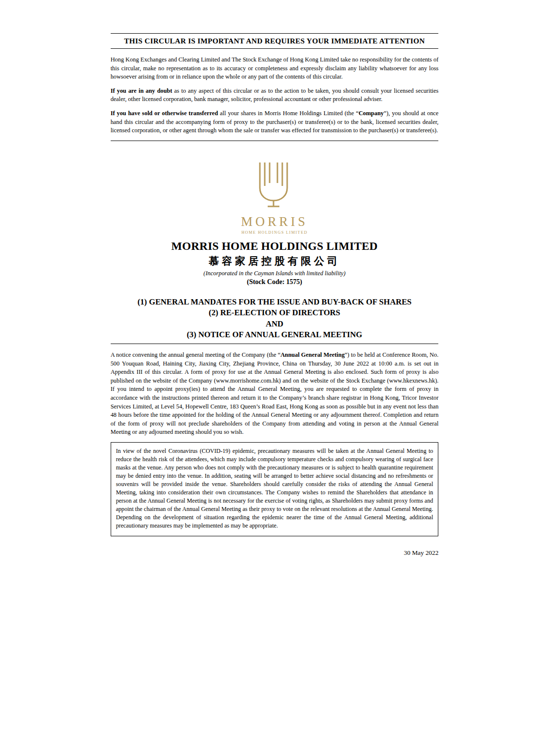THIS CIRCULAR IS IMPORTANT AND REQUIRES YOUR IMMEDIATE ATTENTION
Hong Kong Exchanges and Clearing Limited and The Stock Exchange of Hong Kong Limited take no responsibility for the contents of this circular, make no representation as to its accuracy or completeness and expressly disclaim any liability whatsoever for any loss howsoever arising from or in reliance upon the whole or any part of the contents of this circular.
If you are in any doubt as to any aspect of this circular or as to the action to be taken, you should consult your licensed securities dealer, other licensed corporation, bank manager, solicitor, professional accountant or other professional adviser.
If you have sold or otherwise transferred all your shares in Morris Home Holdings Limited (the “Company”), you should at once hand this circular and the accompanying form of proxy to the purchaser(s) or transferee(s) or to the bank, licensed securities dealer, licensed corporation, or other agent through whom the sale or transfer was effected for transmission to the purchaser(s) or transferee(s).
MORRIS
HOME HOLDINGS LIMITED
MORRIS HOME HOLDINGS LIMITED
慕容家居控股有限公司
(Incorporated in the Cayman Islands with limited liability)
(Stock Code: 1575)
(1) GENERAL MANDATES FOR THE ISSUE AND BUY-BACK OF SHARES
(2) RE-ELECTION OF DIRECTORS
AND
(3) NOTICE OF ANNUAL GENERAL MEETING
A notice convening the annual general meeting of the Company (the “Annual General Meeting”) to be held at Conference Room, No. 500 Youquan Road, Haining City, Jiaxing City, Zhejiang Province, China on Thursday, 30 June 2022 at 10:00 a.m. is set out in Appendix III of this circular. A form of proxy for use at the Annual General Meeting is also enclosed. Such form of proxy is also published on the website of the Company (www.morrishome.com.hk) and on the website of the Stock Exchange (www.hkexnews.hk). If you intend to appoint proxy(ies) to attend the Annual General Meeting, you are requested to complete the form of proxy in accordance with the instructions printed thereon and return it to the Company’s branch share registrar in Hong Kong, Tricor Investor Services Limited, at Level 54, Hopewell Centre, 183 Queen’s Road East, Hong Kong as soon as possible but in any event not less than 48 hours before the time appointed for the holding of the Annual General Meeting or any adjournment thereof. Completion and return of the form of proxy will not preclude shareholders of the Company from attending and voting in person at the Annual General Meeting or any adjourned meeting should you so wish.
In view of the novel Coronavirus (COVID-19) epidemic, precautionary measures will be taken at the Annual General Meeting to reduce the health risk of the attendees, which may include compulsory temperature checks and compulsory wearing of surgical face masks at the venue. Any person who does not comply with the precautionary measures or is subject to health quarantine requirement may be denied entry into the venue. In addition, seating will be arranged to better achieve social distancing and no refreshments or souvenirs will be provided inside the venue. Shareholders should carefully consider the risks of attending the Annual General Meeting, taking into consideration their own circumstances. The Company wishes to remind the Shareholders that attendance in person at the Annual General Meeting is not necessary for the exercise of voting rights, as Shareholders may submit proxy forms and appoint the chairman of the Annual General Meeting as their proxy to vote on the relevant resolutions at the Annual General Meeting. Depending on the development of situation regarding the epidemic nearer the time of the Annual General Meeting, additional precautionary measures may be implemented as may be appropriate.
30 May 2022